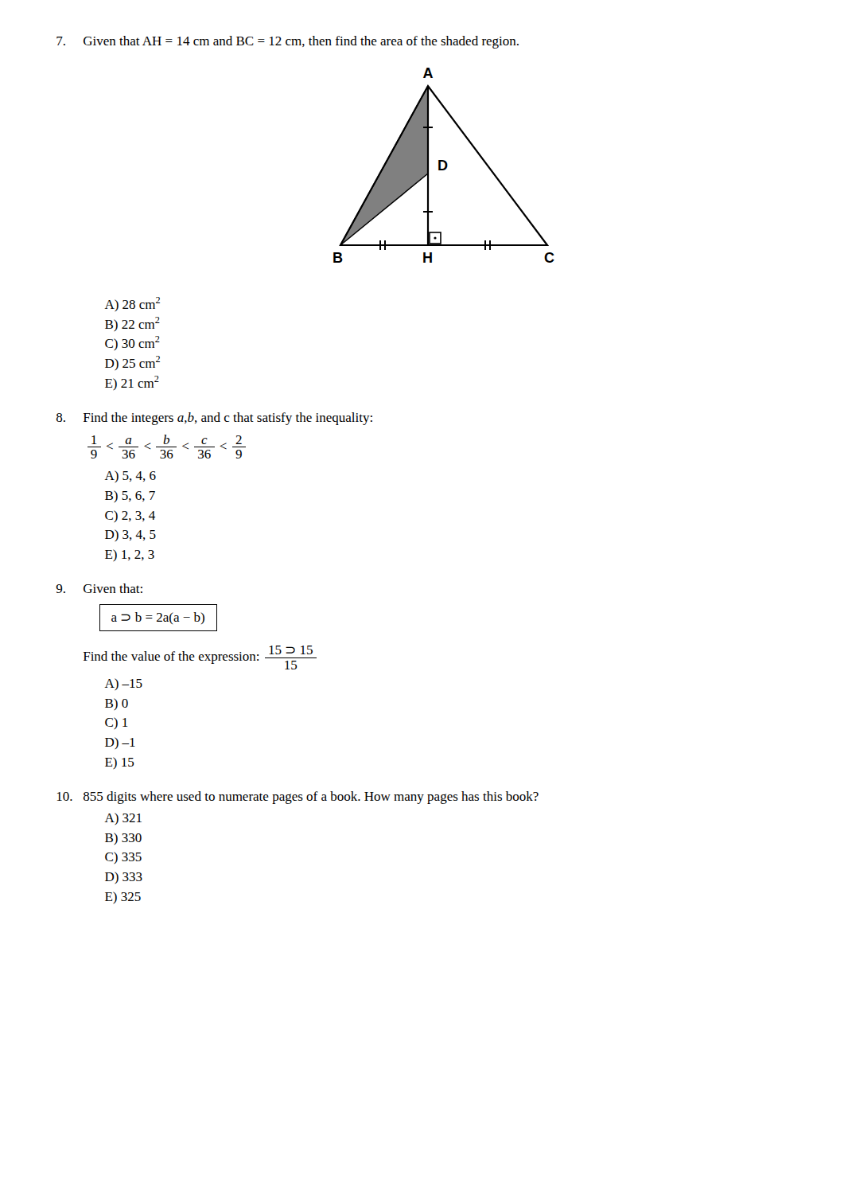Given that AH = 14 cm and BC = 12 cm, then find the area of the shaded region.
A D B H C
A) 28 cm2
B) 22 cm2
C) 30 cm2
D) 25 cm2
E) 21 cm2
Find the integers a,b, and c that satisfy the inequality:
19 < a 36 < b 36 < c 36 < 29
A) 5, 4, 6
B) 5, 6, 7
C) 2, 3, 4
D) 3, 4, 5
E) 1, 2, 3
Given that:
a ⊃ b = 2a(a − b)
Find the value of the expression: 15 ⊃ 1515
A) –15
B) 0
C) 1
D) –1
E) 15
855 digits where used to numerate pages of a book. How many pages has this book?
A) 321
B) 330
C) 335
D) 333
E) 325